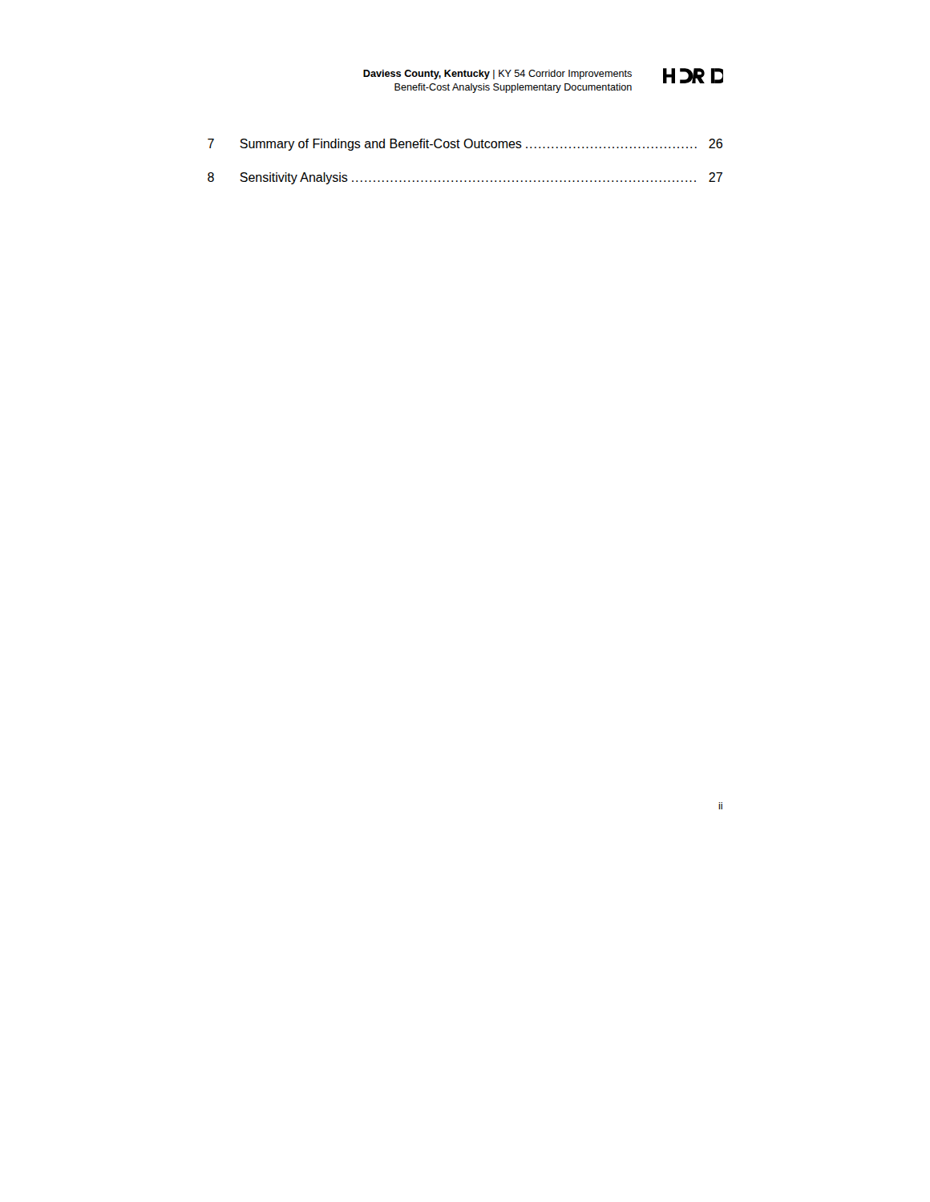Daviess County, Kentucky | KY 54 Corridor Improvements
Benefit-Cost Analysis Supplementary Documentation
7 Summary of Findings and Benefit-Cost Outcomes ............................................... 26
8 Sensitivity Analysis ................................................................................................ 27
ii